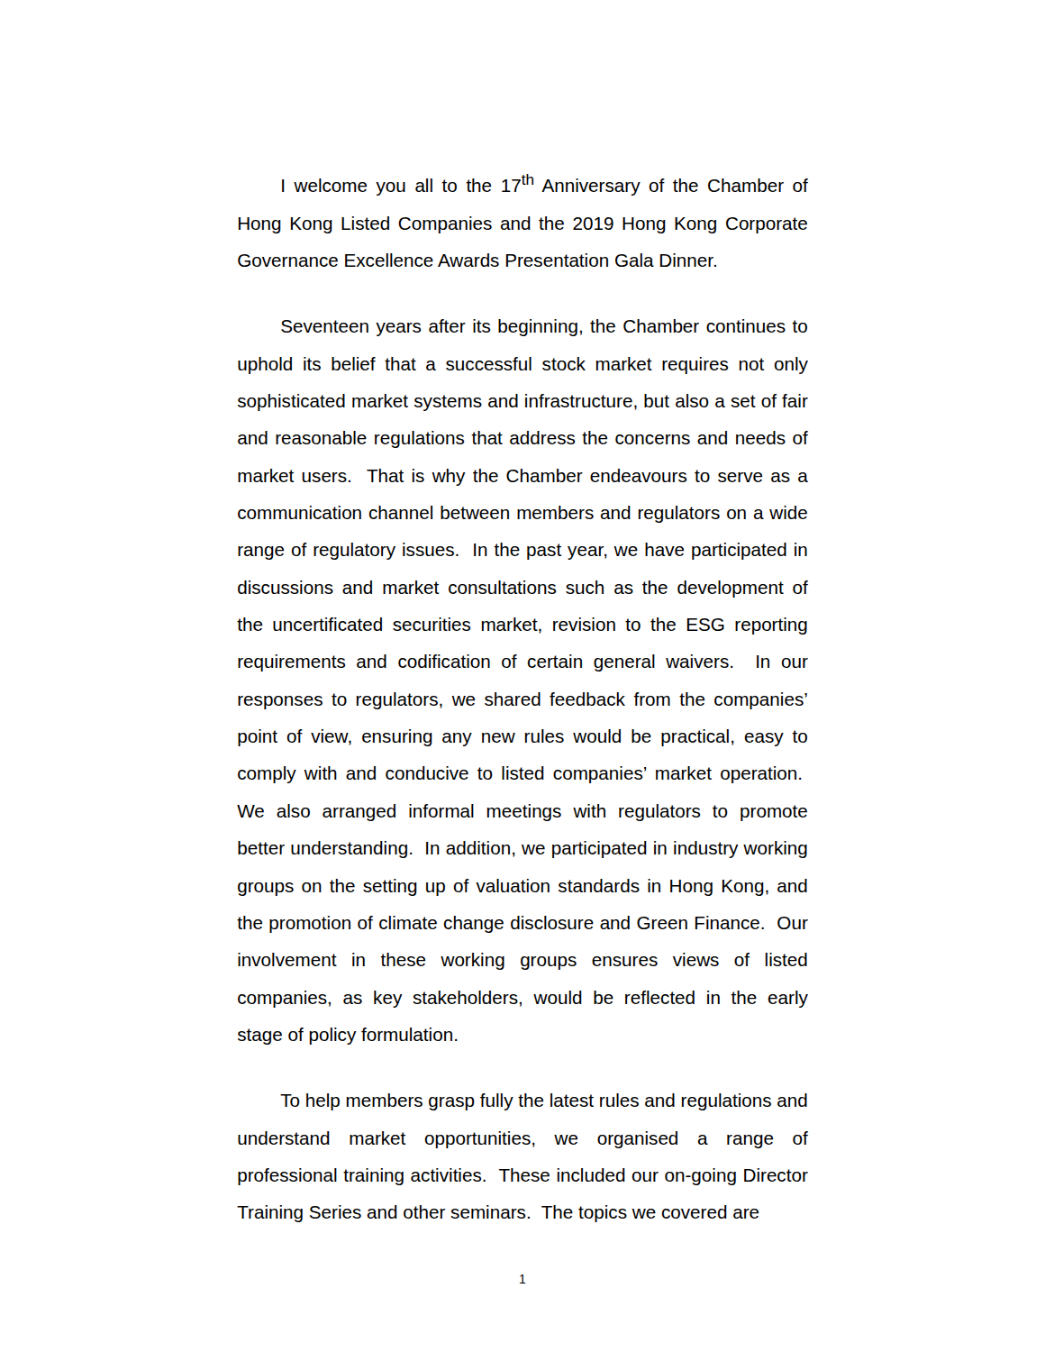I welcome you all to the 17th Anniversary of the Chamber of Hong Kong Listed Companies and the 2019 Hong Kong Corporate Governance Excellence Awards Presentation Gala Dinner.
Seventeen years after its beginning, the Chamber continues to uphold its belief that a successful stock market requires not only sophisticated market systems and infrastructure, but also a set of fair and reasonable regulations that address the concerns and needs of market users. That is why the Chamber endeavours to serve as a communication channel between members and regulators on a wide range of regulatory issues. In the past year, we have participated in discussions and market consultations such as the development of the uncertificated securities market, revision to the ESG reporting requirements and codification of certain general waivers. In our responses to regulators, we shared feedback from the companies’ point of view, ensuring any new rules would be practical, easy to comply with and conducive to listed companies’ market operation. We also arranged informal meetings with regulators to promote better understanding. In addition, we participated in industry working groups on the setting up of valuation standards in Hong Kong, and the promotion of climate change disclosure and Green Finance. Our involvement in these working groups ensures views of listed companies, as key stakeholders, would be reflected in the early stage of policy formulation.
To help members grasp fully the latest rules and regulations and understand market opportunities, we organised a range of professional training activities. These included our on-going Director Training Series and other seminars. The topics we covered are
1